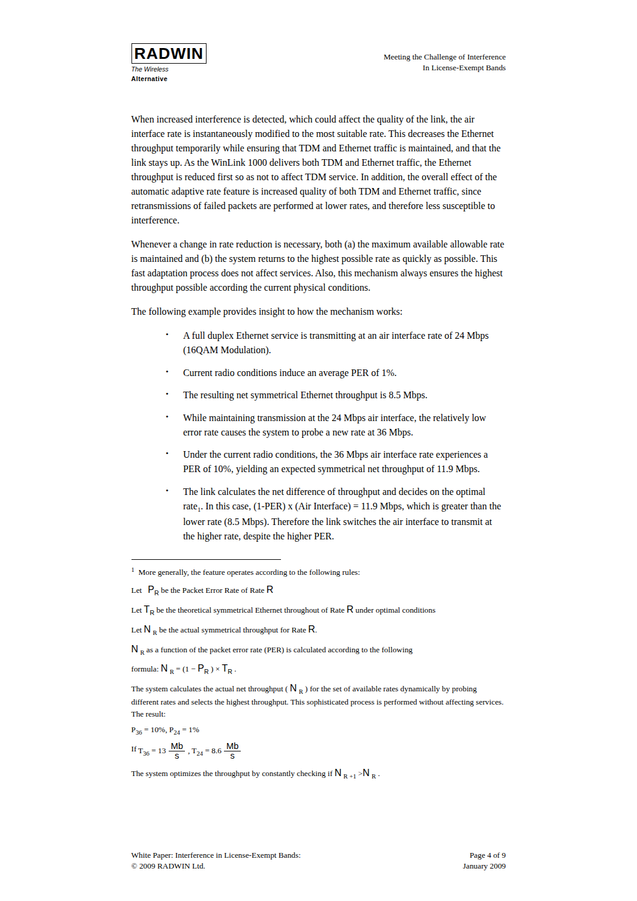RADWIN
The Wireless Alternative
Meeting the Challenge of Interference
In License-Exempt Bands
When increased interference is detected, which could affect the quality of the link, the air interface rate is instantaneously modified to the most suitable rate. This decreases the Ethernet throughput temporarily while ensuring that TDM and Ethernet traffic is maintained, and that the link stays up. As the WinLink 1000 delivers both TDM and Ethernet traffic, the Ethernet throughput is reduced first so as not to affect TDM service. In addition, the overall effect of the automatic adaptive rate feature is increased quality of both TDM and Ethernet traffic, since retransmissions of failed packets are performed at lower rates, and therefore less susceptible to interference.
Whenever a change in rate reduction is necessary, both (a) the maximum available allowable rate is maintained and (b) the system returns to the highest possible rate as quickly as possible. This fast adaptation process does not affect services. Also, this mechanism always ensures the highest throughput possible according the current physical conditions.
The following example provides insight to how the mechanism works:
A full duplex Ethernet service is transmitting at an air interface rate of 24 Mbps (16QAM Modulation).
Current radio conditions induce an average PER of 1%.
The resulting net symmetrical Ethernet throughput is 8.5 Mbps.
While maintaining transmission at the 24 Mbps air interface, the relatively low error rate causes the system to probe a new rate at 36 Mbps.
Under the current radio conditions, the 36 Mbps air interface rate experiences a PER of 10%, yielding an expected symmetrical net throughput of 11.9 Mbps.
The link calculates the net difference of throughput and decides on the optimal rate1. In this case, (1-PER) x (Air Interface) = 11.9 Mbps, which is greater than the lower rate (8.5 Mbps). Therefore the link switches the air interface to transmit at the higher rate, despite the higher PER.
1 More generally, the feature operates according to the following rules:
Let PR be the Packet Error Rate of Rate R
Let TR be the theoretical symmetrical Ethernet throughout of Rate R under optimal conditions
Let N R be the actual symmetrical throughput for Rate R.
N R as a function of the packet error rate (PER) is calculated according to the following
formula: N R = (1 − PR ) × TR .
The system calculates the actual net throughput ( N R ) for the set of available rates dynamically by probing different rates and selects the highest throughput. This sophisticated process is performed without affecting services.
The result:
P36 = 10%, P24 = 1%
If T36 = 13 Mb s , T24 = 8.6 Mb s
The system optimizes the throughput by constantly checking if N R +1 >N R .
White Paper: Interference in License-Exempt Bands: © 2009 RADWIN Ltd.
Page 4 of 9 January 2009